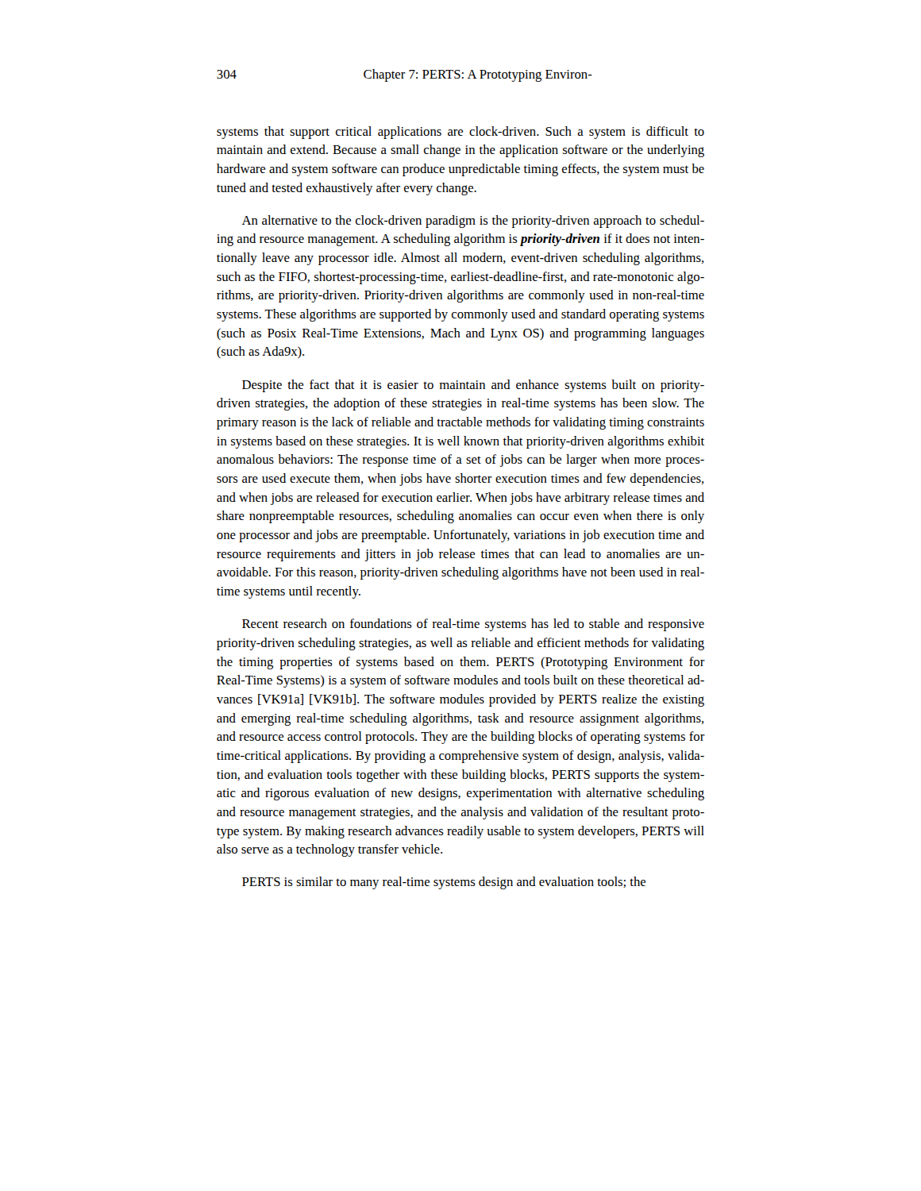304
Chapter 7: PERTS: A Prototyping Environ-
systems that support critical applications are clock-driven. Such a system is difficult to maintain and extend. Because a small change in the application software or the underlying hardware and system software can produce unpredictable timing effects, the system must be tuned and tested exhaustively after every change.
An alternative to the clock-driven paradigm is the priority-driven approach to scheduling and resource management. A scheduling algorithm is priority-driven if it does not intentionally leave any processor idle. Almost all modern, event-driven scheduling algorithms, such as the FIFO, shortest-processing-time, earliest-deadline-first, and rate-monotonic algorithms, are priority-driven. Priority-driven algorithms are commonly used in non-real-time systems. These algorithms are supported by commonly used and standard operating systems (such as Posix Real-Time Extensions, Mach and Lynx OS) and programming languages (such as Ada9x).
Despite the fact that it is easier to maintain and enhance systems built on priority-driven strategies, the adoption of these strategies in real-time systems has been slow. The primary reason is the lack of reliable and tractable methods for validating timing constraints in systems based on these strategies. It is well known that priority-driven algorithms exhibit anomalous behaviors: The response time of a set of jobs can be larger when more processors are used execute them, when jobs have shorter execution times and few dependencies, and when jobs are released for execution earlier. When jobs have arbitrary release times and share nonpreemptable resources, scheduling anomalies can occur even when there is only one processor and jobs are preemptable. Unfortunately, variations in job execution time and resource requirements and jitters in job release times that can lead to anomalies are unavoidable. For this reason, priority-driven scheduling algorithms have not been used in real-time systems until recently.
Recent research on foundations of real-time systems has led to stable and responsive priority-driven scheduling strategies, as well as reliable and efficient methods for validating the timing properties of systems based on them. PERTS (Prototyping Environment for Real-Time Systems) is a system of software modules and tools built on these theoretical advances [VK91a] [VK91b]. The software modules provided by PERTS realize the existing and emerging real-time scheduling algorithms, task and resource assignment algorithms, and resource access control protocols. They are the building blocks of operating systems for time-critical applications. By providing a comprehensive system of design, analysis, validation, and evaluation tools together with these building blocks, PERTS supports the systematic and rigorous evaluation of new designs, experimentation with alternative scheduling and resource management strategies, and the analysis and validation of the resultant prototype system. By making research advances readily usable to system developers, PERTS will also serve as a technology transfer vehicle.
PERTS is similar to many real-time systems design and evaluation tools; the